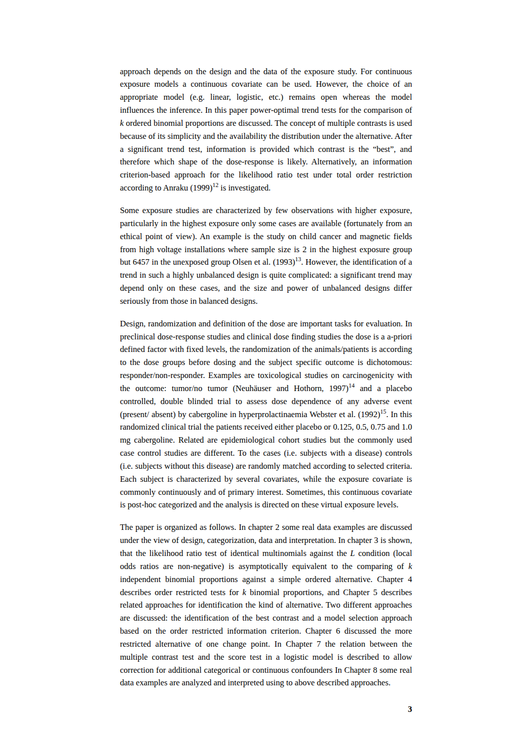approach depends on the design and the data of the exposure study. For continuous exposure models a continuous covariate can be used. However, the choice of an appropriate model (e.g. linear, logistic, etc.) remains open whereas the model influences the inference. In this paper power-optimal trend tests for the comparison of k ordered binomial proportions are discussed. The concept of multiple contrasts is used because of its simplicity and the availability the distribution under the alternative. After a significant trend test, information is provided which contrast is the “best”, and therefore which shape of the dose-response is likely. Alternatively, an information criterion-based approach for the likelihood ratio test under total order restriction according to Anraku (1999)12 is investigated.
Some exposure studies are characterized by few observations with higher exposure, particularly in the highest exposure only some cases are available (fortunately from an ethical point of view). An example is the study on child cancer and magnetic fields from high voltage installations where sample size is 2 in the highest exposure group but 6457 in the unexposed group Olsen et al. (1993)13. However, the identification of a trend in such a highly unbalanced design is quite complicated: a significant trend may depend only on these cases, and the size and power of unbalanced designs differ seriously from those in balanced designs.
Design, randomization and definition of the dose are important tasks for evaluation. In preclinical dose-response studies and clinical dose finding studies the dose is a a-priori defined factor with fixed levels, the randomization of the animals/patients is according to the dose groups before dosing and the subject specific outcome is dichotomous: responder/non-responder. Examples are toxicological studies on carcinogenicity with the outcome: tumor/no tumor (Neuhäuser and Hothorn, 1997)14 and a placebo controlled, double blinded trial to assess dose dependence of any adverse event (present/ absent) by cabergoline in hyperprolactinaemia Webster et al. (1992)15. In this randomized clinical trial the patients received either placebo or 0.125, 0.5, 0.75 and 1.0 mg cabergoline. Related are epidemiological cohort studies but the commonly used case control studies are different. To the cases (i.e. subjects with a disease) controls (i.e. subjects without this disease) are randomly matched according to selected criteria. Each subject is characterized by several covariates, while the exposure covariate is commonly continuously and of primary interest. Sometimes, this continuous covariate is post-hoc categorized and the analysis is directed on these virtual exposure levels.
The paper is organized as follows. In chapter 2 some real data examples are discussed under the view of design, categorization, data and interpretation. In chapter 3 is shown, that the likelihood ratio test of identical multinomials against the L condition (local odds ratios are non-negative) is asymptotically equivalent to the comparing of k independent binomial proportions against a simple ordered alternative. Chapter 4 describes order restricted tests for k binomial proportions, and Chapter 5 describes related approaches for identification the kind of alternative. Two different approaches are discussed: the identification of the best contrast and a model selection approach based on the order restricted information criterion. Chapter 6 discussed the more restricted alternative of one change point. In Chapter 7 the relation between the multiple contrast test and the score test in a logistic model is described to allow correction for additional categorical or continuous confounders In Chapter 8 some real data examples are analyzed and interpreted using to above described approaches.
3